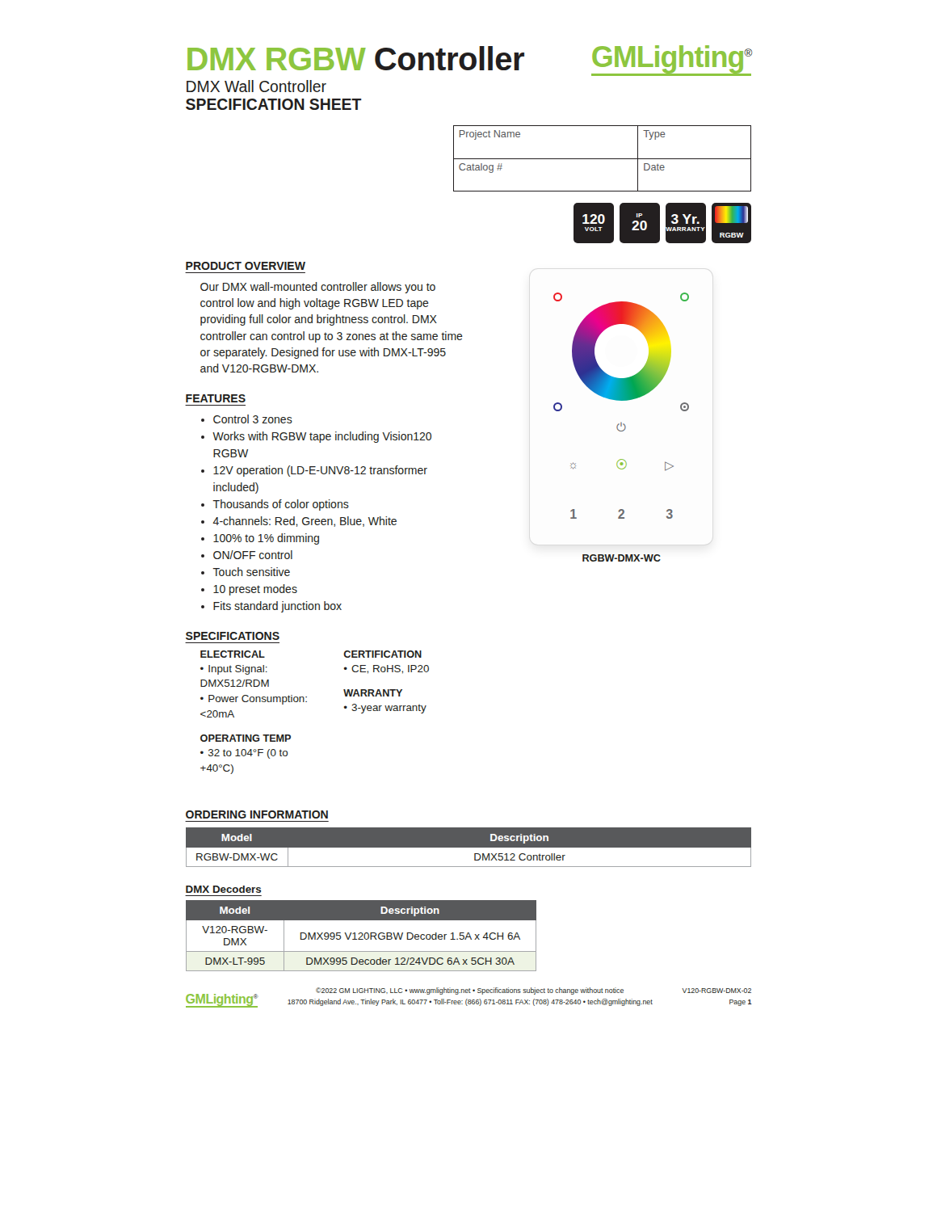DMX RGBW Controller
DMX Wall Controller
SPECIFICATION SHEET
GM Lighting®
| Project Name | Type |
| Catalog # | Date |
120 VOLT
IP 20
3 Yr. WARRANTY
RGBW
Product Overview
Our DMX wall-mounted controller allows you to control low and high voltage RGBW LED tape providing full color and brightness control. DMX controller can control up to 3 zones at the same time or separately. Designed for use with DMX-LT-995 and V120-RGBW-DMX.
Features
Control 3 zones
Works with RGBW tape including Vision120 RGBW
12V operation (LD-E-UNV8-12 transformer included)
Thousands of color options
4-channels: Red, Green, Blue, White
100% to 1% dimming
ON/OFF control
Touch sensitive
10 preset modes
Fits standard junction box
Specifications
Electrical
Input Signal: DMX512/RDM
Power Consumption: <20mA
Operating Temp
32 to 104°F (0 to +40°C)
Certification
CE, RoHS, IP20
Warranty
3-year warranty
⏻
☼
⦿
▷
1
2
3
RGBW-DMX-WC
Ordering Information
| Model | Description |
| --- | --- |
| RGBW-DMX-WC | DMX512 Controller |
DMX Decoders
| Model | Description |
| --- | --- |
| V120-RGBW-DMX | DMX995 V120RGBW Decoder 1.5A x 4CH 6A |
| DMX-LT-995 | DMX995 Decoder 12/24VDC 6A x 5CH 30A |
GM Lighting®
©2022 GM LIGHTING, LLC • www.gmlighting.net • Specifications subject to change without notice
18700 Ridgeland Ave., Tinley Park, IL 60477 • Toll-Free: (866) 671-0811 FAX: (708) 478-2640 • tech@gmlighting.net
V120-RGBW-DMX-02
Page 1